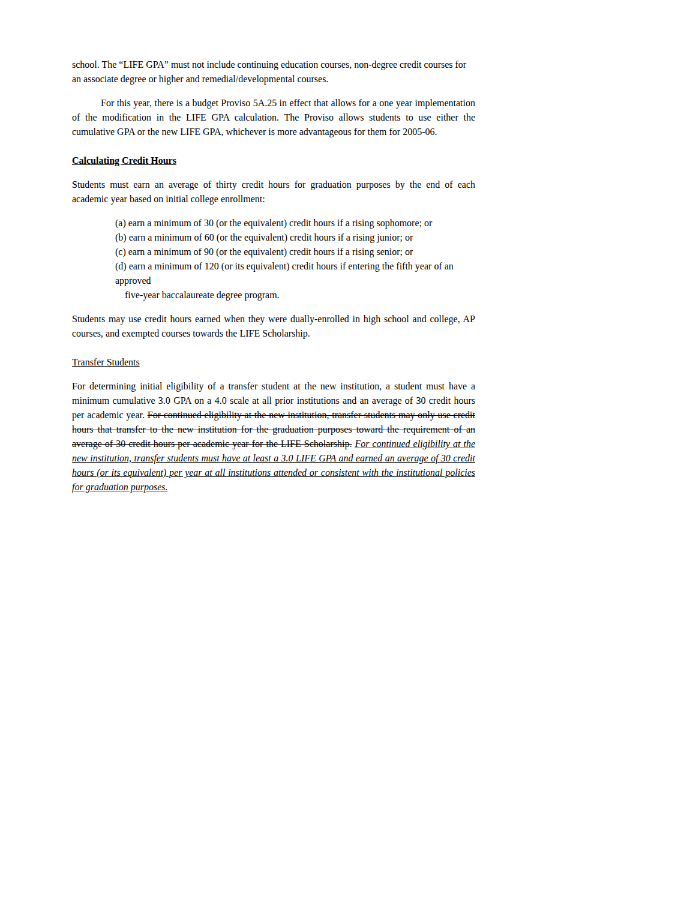school. The “LIFE GPA” must not include continuing education courses, non-degree credit courses for an associate degree or higher and remedial/developmental courses.
For this year, there is a budget Proviso 5A.25 in effect that allows for a one year implementation of the modification in the LIFE GPA calculation. The Proviso allows students to use either the cumulative GPA or the new LIFE GPA, whichever is more advantageous for them for 2005-06.
Calculating Credit Hours
Students must earn an average of thirty credit hours for graduation purposes by the end of each academic year based on initial college enrollment:
(a) earn a minimum of 30 (or the equivalent) credit hours if a rising sophomore; or
(b) earn a minimum of 60 (or the equivalent) credit hours if a rising junior; or
(c) earn a minimum of 90 (or the equivalent) credit hours if a rising senior; or
(d) earn a minimum of 120 (or its equivalent) credit hours if entering the fifth year of an approved
five-year baccalaureate degree program.
Students may use credit hours earned when they were dually-enrolled in high school and college, AP courses, and exempted courses towards the LIFE Scholarship.
Transfer Students
For determining initial eligibility of a transfer student at the new institution, a student must have a minimum cumulative 3.0 GPA on a 4.0 scale at all prior institutions and an average of 30 credit hours per academic year. For continued eligibility at the new institution, transfer students may only use credit hours that transfer to the new institution for the graduation purposes toward the requirement of an average of 30 credit hours per academic year for the LIFE Scholarship. For continued eligibility at the new institution, transfer students must have at least a 3.0 LIFE GPA and earned an average of 30 credit hours (or its equivalent) per year at all institutions attended or consistent with the institutional policies for graduation purposes.